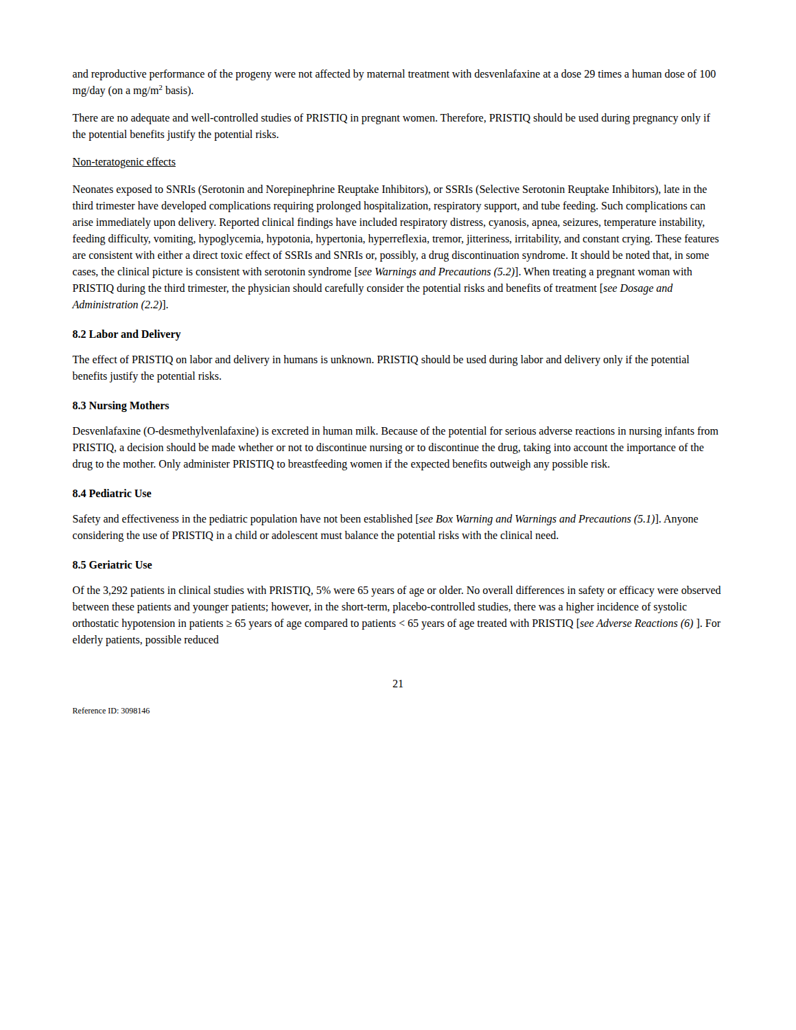and reproductive performance of the progeny were not affected by maternal treatment with desvenlafaxine at a dose 29 times a human dose of 100 mg/day (on a mg/m2 basis).
There are no adequate and well-controlled studies of PRISTIQ in pregnant women. Therefore, PRISTIQ should be used during pregnancy only if the potential benefits justify the potential risks.
Non-teratogenic effects
Neonates exposed to SNRIs (Serotonin and Norepinephrine Reuptake Inhibitors), or SSRIs (Selective Serotonin Reuptake Inhibitors), late in the third trimester have developed complications requiring prolonged hospitalization, respiratory support, and tube feeding. Such complications can arise immediately upon delivery. Reported clinical findings have included respiratory distress, cyanosis, apnea, seizures, temperature instability, feeding difficulty, vomiting, hypoglycemia, hypotonia, hypertonia, hyperreflexia, tremor, jitteriness, irritability, and constant crying. These features are consistent with either a direct toxic effect of SSRIs and SNRIs or, possibly, a drug discontinuation syndrome. It should be noted that, in some cases, the clinical picture is consistent with serotonin syndrome [see Warnings and Precautions (5.2)]. When treating a pregnant woman with PRISTIQ during the third trimester, the physician should carefully consider the potential risks and benefits of treatment [see Dosage and Administration (2.2)].
8.2 Labor and Delivery
The effect of PRISTIQ on labor and delivery in humans is unknown. PRISTIQ should be used during labor and delivery only if the potential benefits justify the potential risks.
8.3 Nursing Mothers
Desvenlafaxine (O-desmethylvenlafaxine) is excreted in human milk. Because of the potential for serious adverse reactions in nursing infants from PRISTIQ, a decision should be made whether or not to discontinue nursing or to discontinue the drug, taking into account the importance of the drug to the mother. Only administer PRISTIQ to breastfeeding women if the expected benefits outweigh any possible risk.
8.4 Pediatric Use
Safety and effectiveness in the pediatric population have not been established [see Box Warning and Warnings and Precautions (5.1)]. Anyone considering the use of PRISTIQ in a child or adolescent must balance the potential risks with the clinical need.
8.5 Geriatric Use
Of the 3,292 patients in clinical studies with PRISTIQ, 5% were 65 years of age or older. No overall differences in safety or efficacy were observed between these patients and younger patients; however, in the short-term, placebo-controlled studies, there was a higher incidence of systolic orthostatic hypotension in patients ≥ 65 years of age compared to patients < 65 years of age treated with PRISTIQ [see Adverse Reactions (6) ]. For elderly patients, possible reduced
21
Reference ID: 3098146